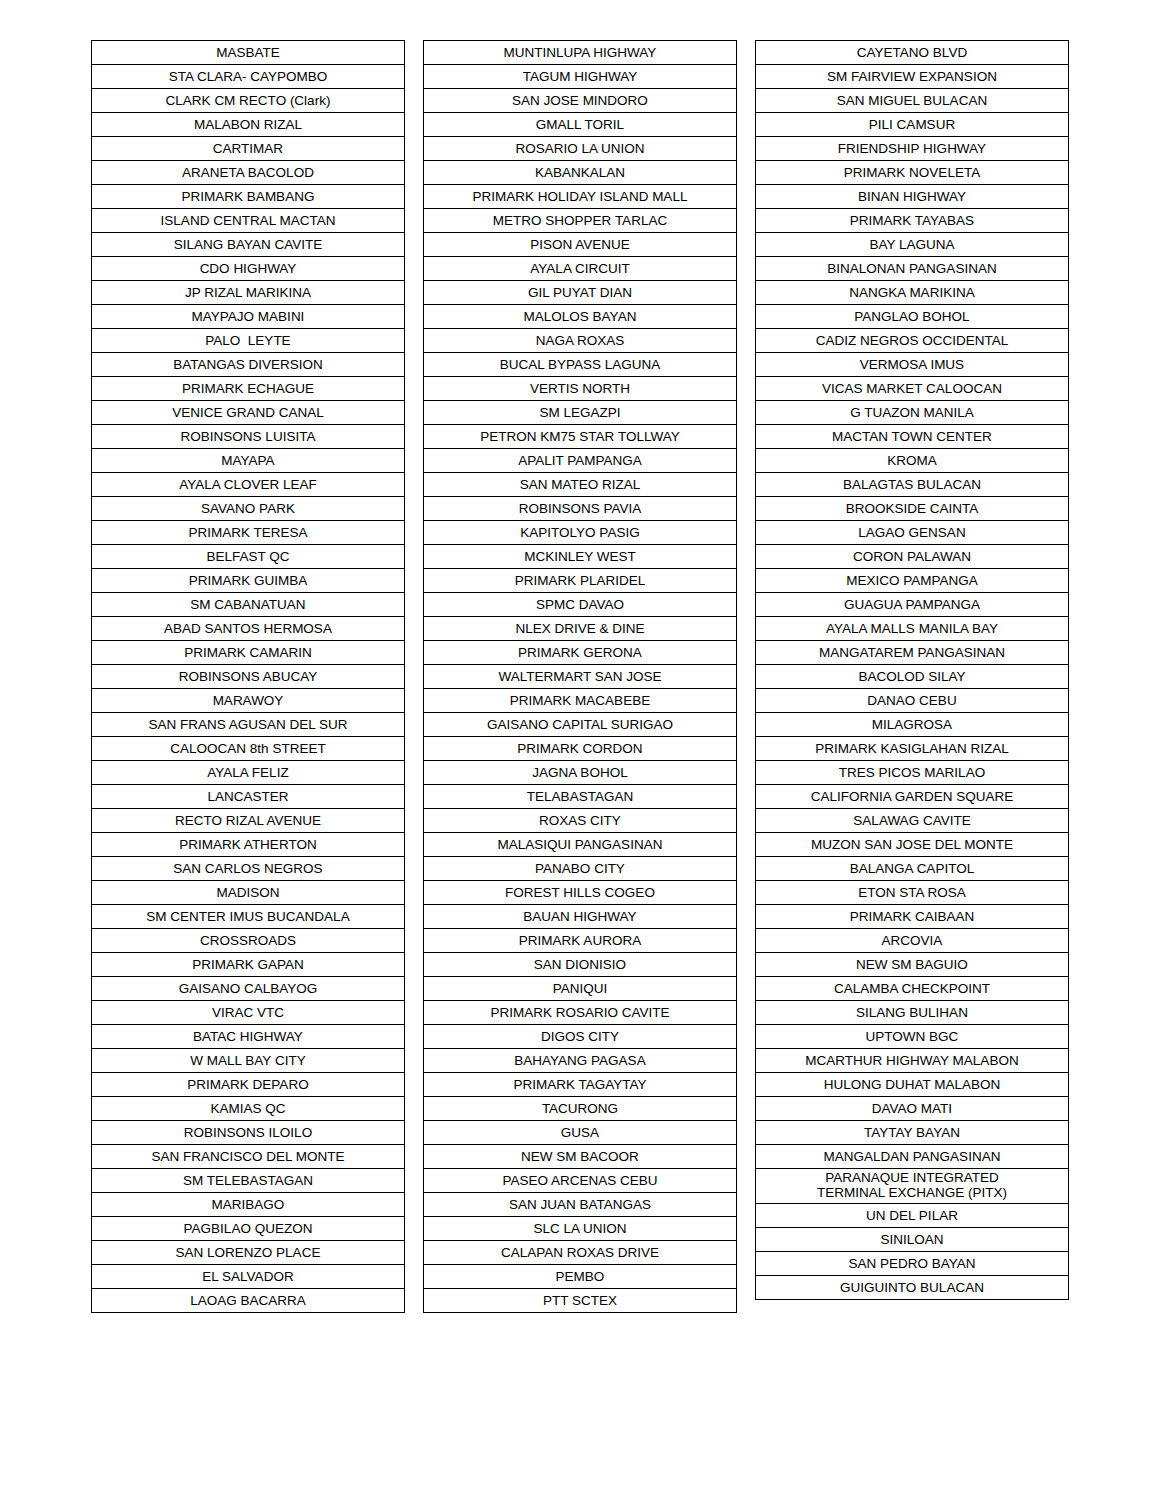| MASBATE |
| STA CLARA- CAYPOMBO |
| CLARK CM RECTO (Clark) |
| MALABON RIZAL |
| CARTIMAR |
| ARANETA BACOLOD |
| PRIMARK BAMBANG |
| ISLAND CENTRAL MACTAN |
| SILANG BAYAN CAVITE |
| CDO HIGHWAY |
| JP RIZAL MARIKINA |
| MAYPAJO MABINI |
| PALO LEYTE |
| BATANGAS DIVERSION |
| PRIMARK ECHAGUE |
| VENICE GRAND CANAL |
| ROBINSONS LUISITA |
| MAYAPA |
| AYALA CLOVER LEAF |
| SAVANO PARK |
| PRIMARK TERESA |
| BELFAST QC |
| PRIMARK GUIMBA |
| SM CABANATUAN |
| ABAD SANTOS HERMOSA |
| PRIMARK CAMARIN |
| ROBINSONS ABUCAY |
| MARAWOY |
| SAN FRANS AGUSAN DEL SUR |
| CALOOCAN 8th STREET |
| AYALA FELIZ |
| LANCASTER |
| RECTO RIZAL AVENUE |
| PRIMARK ATHERTON |
| SAN CARLOS NEGROS |
| MADISON |
| SM CENTER IMUS BUCANDALA |
| CROSSROADS |
| PRIMARK GAPAN |
| GAISANO CALBAYOG |
| VIRAC VTC |
| BATAC HIGHWAY |
| W MALL BAY CITY |
| PRIMARK DEPARO |
| KAMIAS QC |
| ROBINSONS ILOILO |
| SAN FRANCISCO DEL MONTE |
| SM TELEBASTAGAN |
| MARIBAGO |
| PAGBILAO QUEZON |
| SAN LORENZO PLACE |
| EL SALVADOR |
| LAOAG BACARRA |
| MUNTINLUPA HIGHWAY |
| TAGUM HIGHWAY |
| SAN JOSE MINDORO |
| GMALL TORIL |
| ROSARIO LA UNION |
| KABANKALAN |
| PRIMARK HOLIDAY ISLAND MALL |
| METRO SHOPPER TARLAC |
| PISON AVENUE |
| AYALA CIRCUIT |
| GIL PUYAT DIAN |
| MALOLOS BAYAN |
| NAGA ROXAS |
| BUCAL BYPASS LAGUNA |
| VERTIS NORTH |
| SM LEGAZPI |
| PETRON KM75 STAR TOLLWAY |
| APALIT PAMPANGA |
| SAN MATEO RIZAL |
| ROBINSONS PAVIA |
| KAPITOLYO PASIG |
| MCKINLEY WEST |
| PRIMARK PLARIDEL |
| SPMC DAVAO |
| NLEX DRIVE & DINE |
| PRIMARK GERONA |
| WALTERMART SAN JOSE |
| PRIMARK MACABEBE |
| GAISANO CAPITAL SURIGAO |
| PRIMARK CORDON |
| JAGNA BOHOL |
| TELABASTAGAN |
| ROXAS CITY |
| MALASIQUI PANGASINAN |
| PANABO CITY |
| FOREST HILLS COGEO |
| BAUAN HIGHWAY |
| PRIMARK AURORA |
| SAN DIONISIO |
| PANIQUI |
| PRIMARK ROSARIO CAVITE |
| DIGOS CITY |
| BAHAYANG PAGASA |
| PRIMARK TAGAYTAY |
| TACURONG |
| GUSA |
| NEW SM BACOOR |
| PASEO ARCENAS CEBU |
| SAN JUAN BATANGAS |
| SLC LA UNION |
| CALAPAN ROXAS DRIVE |
| PEMBO |
| PTT SCTEX |
| CAYETANO BLVD |
| SM FAIRVIEW EXPANSION |
| SAN MIGUEL BULACAN |
| PILI CAMSUR |
| FRIENDSHIP HIGHWAY |
| PRIMARK NOVELETA |
| BINAN HIGHWAY |
| PRIMARK TAYABAS |
| BAY LAGUNA |
| BINALONAN PANGASINAN |
| NANGKA MARIKINA |
| PANGLAO BOHOL |
| CADIZ NEGROS OCCIDENTAL |
| VERMOSA IMUS |
| VICAS MARKET CALOOCAN |
| G TUAZON MANILA |
| MACTAN TOWN CENTER |
| KROMA |
| BALAGTAS BULACAN |
| BROOKSIDE CAINTA |
| LAGAO GENSAN |
| CORON PALAWAN |
| MEXICO PAMPANGA |
| GUAGUA PAMPANGA |
| AYALA MALLS MANILA BAY |
| MANGATAREM PANGASINAN |
| BACOLOD SILAY |
| DANAO CEBU |
| MILAGROSA |
| PRIMARK KASIGLAHAN RIZAL |
| TRES PICOS MARILAO |
| CALIFORNIA GARDEN SQUARE |
| SALAWAG CAVITE |
| MUZON SAN JOSE DEL MONTE |
| BALANGA CAPITOL |
| ETON STA ROSA |
| PRIMARK CAIBAAN |
| ARCOVIA |
| NEW SM BAGUIO |
| CALAMBA CHECKPOINT |
| SILANG BULIHAN |
| UPTOWN BGC |
| MCARTHUR HIGHWAY MALABON |
| HULONG DUHAT MALABON |
| DAVAO MATI |
| TAYTAY BAYAN |
| MANGALDAN PANGASINAN |
| PARANAQUE INTEGRATED TERMINAL EXCHANGE (PITX) |
| UN DEL PILAR |
| SINILOAN |
| SAN PEDRO BAYAN |
| GUIGUINTO BULACAN |